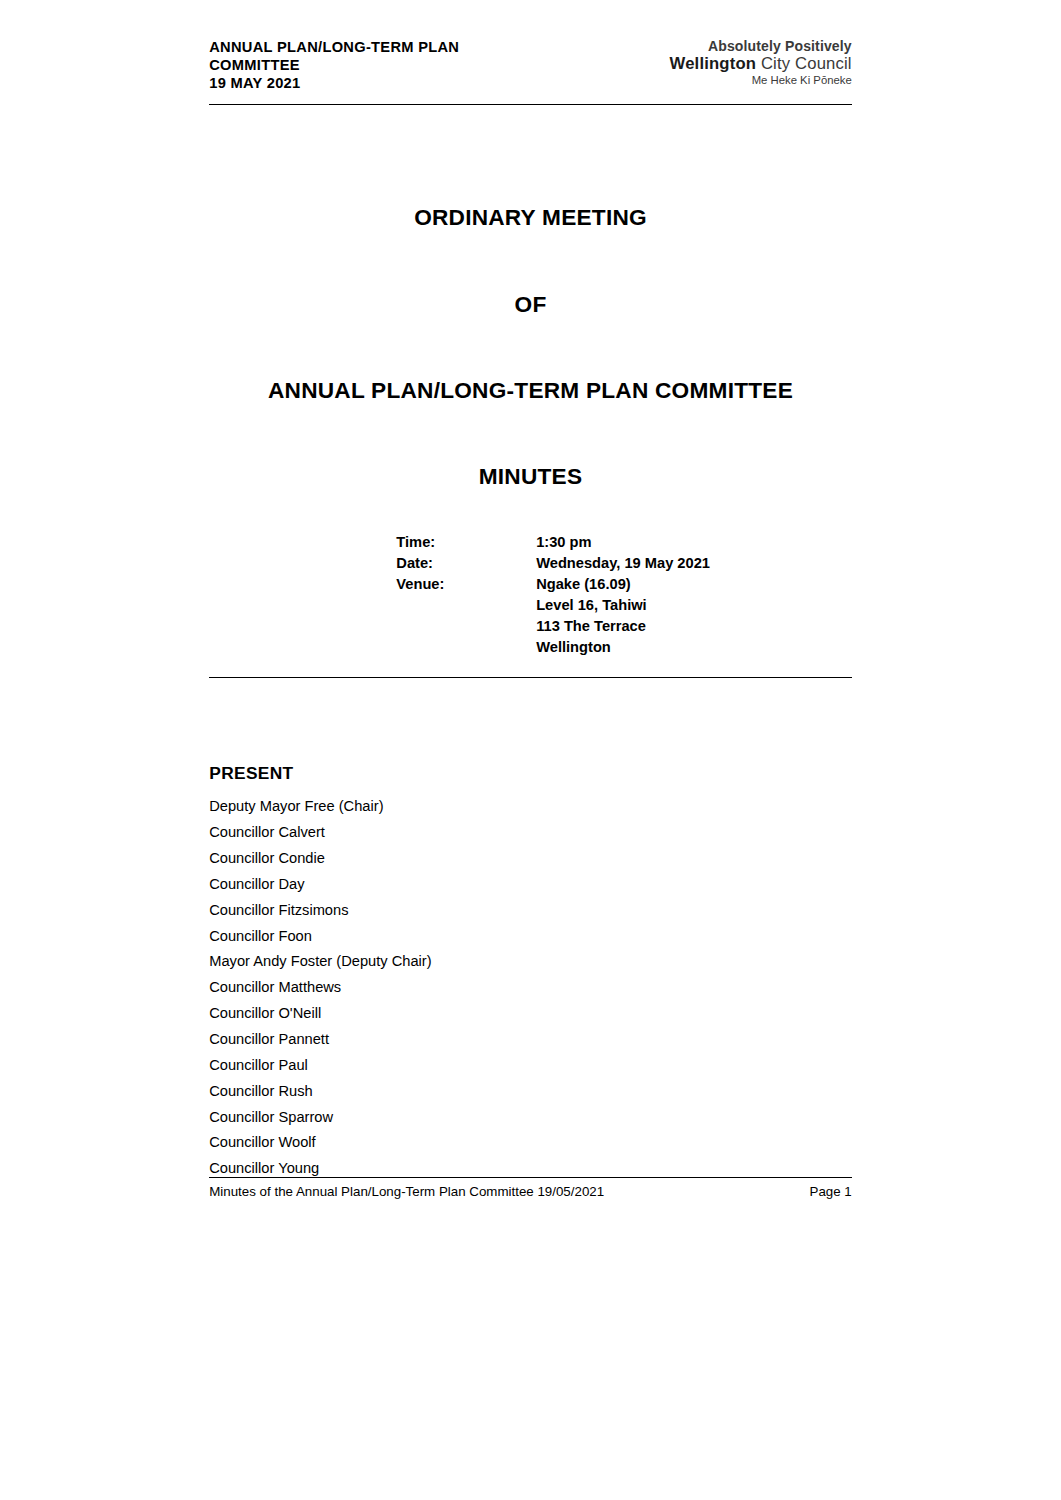ANNUAL PLAN/LONG-TERM PLAN
COMMITTEE
19 MAY 2021
Absolutely Positively
Wellington City Council
Me Heke Ki Pōneke
ORDINARY MEETING
OF
ANNUAL PLAN/LONG-TERM PLAN COMMITTEE
MINUTES
| Time: | 1:30 pm |
| Date: | Wednesday, 19 May 2021 |
| Venue: | Ngake (16.09) |
| | Level 16, Tahiwi |
| | 113 The Terrace |
| | Wellington |
PRESENT
Deputy Mayor Free (Chair)
Councillor Calvert
Councillor Condie
Councillor Day
Councillor Fitzsimons
Councillor Foon
Mayor Andy Foster (Deputy Chair)
Councillor Matthews
Councillor O'Neill
Councillor Pannett
Councillor Paul
Councillor Rush
Councillor Sparrow
Councillor Woolf
Councillor Young
Minutes of the Annual Plan/Long-Term Plan Committee 19/05/2021 Page 1